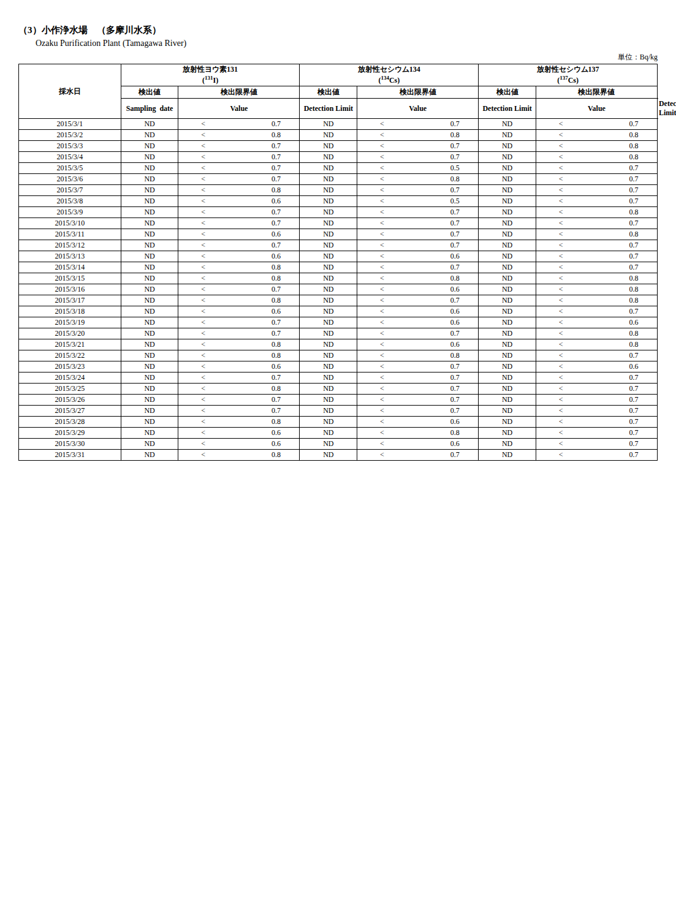（3）小作浄水場　（多摩川水系）
Ozaku Purification Plant (Tamagawa River)
単位：Bq/kg
| 採水日 | 放射性ヨウ素131 ( 131 I) | 放射性セシウム134 ( 134 Cs) | 放射性セシウム137 ( 137 Cs) |
| --- | --- | --- | --- |
| 検出値 | 検出限界値 | 検出値 | 検出限界値 | 検出値 | 検出限界値 |
| Sampling date | Value | Detection Limit | Value | Detection Limit | Value | Detection Limit |
| 2015/3/1 | ND | < 0.7 | ND | < 0.7 | ND | < 0.7 |
| 2015/3/2 | ND | < 0.8 | ND | < 0.8 | ND | < 0.8 |
| 2015/3/3 | ND | < 0.7 | ND | < 0.7 | ND | < 0.8 |
| 2015/3/4 | ND | < 0.7 | ND | < 0.7 | ND | < 0.8 |
| 2015/3/5 | ND | < 0.7 | ND | < 0.5 | ND | < 0.7 |
| 2015/3/6 | ND | < 0.7 | ND | < 0.8 | ND | < 0.7 |
| 2015/3/7 | ND | < 0.8 | ND | < 0.7 | ND | < 0.7 |
| 2015/3/8 | ND | < 0.6 | ND | < 0.5 | ND | < 0.7 |
| 2015/3/9 | ND | < 0.7 | ND | < 0.7 | ND | < 0.8 |
| 2015/3/10 | ND | < 0.7 | ND | < 0.7 | ND | < 0.7 |
| 2015/3/11 | ND | < 0.6 | ND | < 0.7 | ND | < 0.8 |
| 2015/3/12 | ND | < 0.7 | ND | < 0.7 | ND | < 0.7 |
| 2015/3/13 | ND | < 0.6 | ND | < 0.6 | ND | < 0.7 |
| 2015/3/14 | ND | < 0.8 | ND | < 0.7 | ND | < 0.7 |
| 2015/3/15 | ND | < 0.8 | ND | < 0.8 | ND | < 0.8 |
| 2015/3/16 | ND | < 0.7 | ND | < 0.6 | ND | < 0.8 |
| 2015/3/17 | ND | < 0.8 | ND | < 0.7 | ND | < 0.8 |
| 2015/3/18 | ND | < 0.6 | ND | < 0.6 | ND | < 0.7 |
| 2015/3/19 | ND | < 0.7 | ND | < 0.6 | ND | < 0.6 |
| 2015/3/20 | ND | < 0.7 | ND | < 0.7 | ND | < 0.8 |
| 2015/3/21 | ND | < 0.8 | ND | < 0.6 | ND | < 0.8 |
| 2015/3/22 | ND | < 0.8 | ND | < 0.8 | ND | < 0.7 |
| 2015/3/23 | ND | < 0.6 | ND | < 0.7 | ND | < 0.6 |
| 2015/3/24 | ND | < 0.7 | ND | < 0.7 | ND | < 0.7 |
| 2015/3/25 | ND | < 0.8 | ND | < 0.7 | ND | < 0.7 |
| 2015/3/26 | ND | < 0.7 | ND | < 0.7 | ND | < 0.7 |
| 2015/3/27 | ND | < 0.7 | ND | < 0.7 | ND | < 0.7 |
| 2015/3/28 | ND | < 0.8 | ND | < 0.6 | ND | < 0.7 |
| 2015/3/29 | ND | < 0.6 | ND | < 0.8 | ND | < 0.7 |
| 2015/3/30 | ND | < 0.6 | ND | < 0.6 | ND | < 0.7 |
| 2015/3/31 | ND | < 0.8 | ND | < 0.7 | ND | < 0.7 |